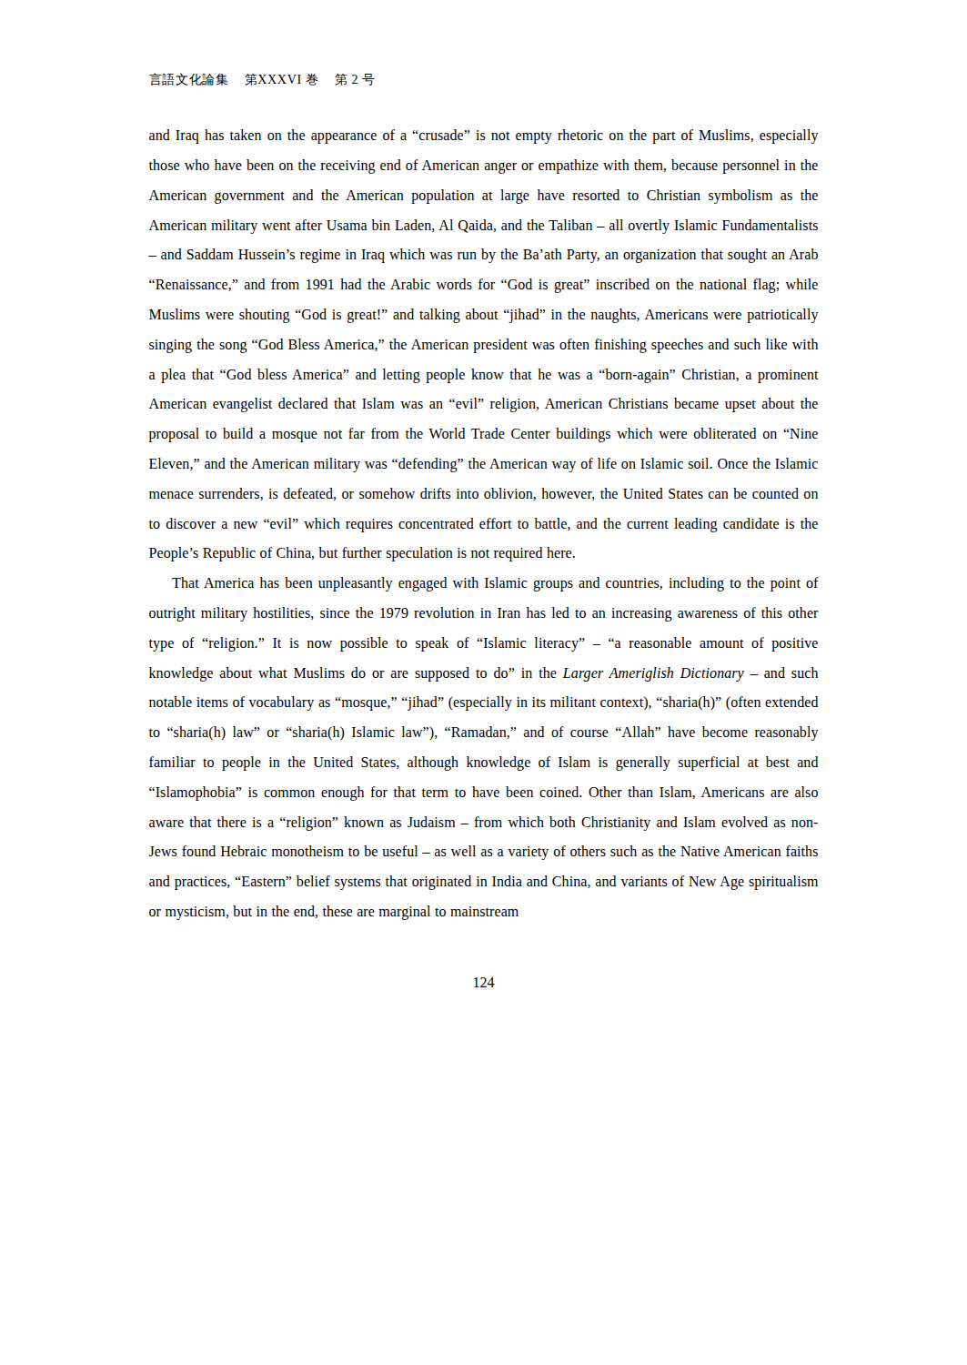言語文化論集 第XXXVI 巻 第 2 号
and Iraq has taken on the appearance of a “crusade” is not empty rhetoric on the part of Muslims, especially those who have been on the receiving end of American anger or empathize with them, because personnel in the American government and the American population at large have resorted to Christian symbolism as the American military went after Usama bin Laden, Al Qaida, and the Taliban – all overtly Islamic Fundamentalists – and Saddam Hussein’s regime in Iraq which was run by the Ba’ath Party, an organization that sought an Arab “Renaissance,” and from 1991 had the Arabic words for “God is great” inscribed on the national flag; while Muslims were shouting “God is great!” and talking about “jihad” in the naughts, Americans were patriotically singing the song “God Bless America,” the American president was often finishing speeches and such like with a plea that “God bless America” and letting people know that he was a “born-again” Christian, a prominent American evangelist declared that Islam was an “evil” religion, American Christians became upset about the proposal to build a mosque not far from the World Trade Center buildings which were obliterated on “Nine Eleven,” and the American military was “defending” the American way of life on Islamic soil. Once the Islamic menace surrenders, is defeated, or somehow drifts into oblivion, however, the United States can be counted on to discover a new “evil” which requires concentrated effort to battle, and the current leading candidate is the People’s Republic of China, but further speculation is not required here.
That America has been unpleasantly engaged with Islamic groups and countries, including to the point of outright military hostilities, since the 1979 revolution in Iran has led to an increasing awareness of this other type of “religion.” It is now possible to speak of “Islamic literacy” – “a reasonable amount of positive knowledge about what Muslims do or are supposed to do” in the Larger Ameriglish Dictionary – and such notable items of vocabulary as “mosque,” “jihad” (especially in its militant context), “sharia(h)” (often extended to “sharia(h) law” or “sharia(h) Islamic law”), “Ramadan,” and of course “Allah” have become reasonably familiar to people in the United States, although knowledge of Islam is generally superficial at best and “Islamophobia” is common enough for that term to have been coined. Other than Islam, Americans are also aware that there is a “religion” known as Judaism – from which both Christianity and Islam evolved as non-Jews found Hebraic monotheism to be useful – as well as a variety of others such as the Native American faiths and practices, “Eastern” belief systems that originated in India and China, and variants of New Age spiritualism or mysticism, but in the end, these are marginal to mainstream
124